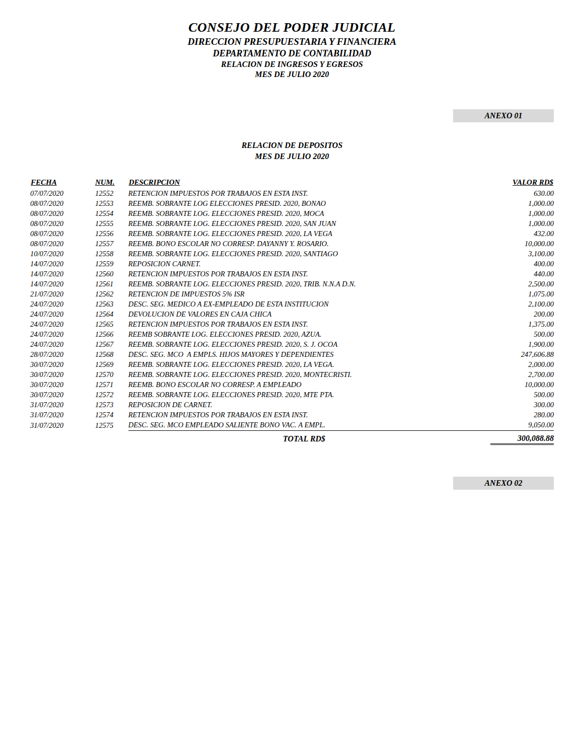CONSEJO DEL PODER JUDICIAL
DIRECCION PRESUPUESTARIA Y FINANCIERA
DEPARTAMENTO DE CONTABILIDAD
RELACION DE INGRESOS Y EGRESOS
MES DE JULIO 2020
ANEXO 01
RELACION DE DEPOSITOS
MES DE JULIO 2020
| FECHA | NUM. | DESCRIPCION | VALOR RD$ |
| --- | --- | --- | --- |
| 07/07/2020 | 12552 | RETENCION IMPUESTOS POR TRABAJOS EN ESTA INST. | 630.00 |
| 08/07/2020 | 12553 | REEMB. SOBRANTE LOG ELECCIONES PRESID. 2020, BONAO | 1,000.00 |
| 08/07/2020 | 12554 | REEMB. SOBRANTE LOG. ELECCIONES PRESID. 2020, MOCA | 1,000.00 |
| 08/07/2020 | 12555 | REEMB. SOBRANTE LOG. ELECCIONES PRESID. 2020, SAN JUAN | 1,000.00 |
| 08/07/2020 | 12556 | REEMB. SOBRANTE LOG. ELECCIONES PRESID. 2020, LA VEGA | 432.00 |
| 08/07/2020 | 12557 | REEMB. BONO ESCOLAR NO CORRESP. DAYANNY Y. ROSARIO. | 10,000.00 |
| 10/07/2020 | 12558 | REEMB. SOBRANTE LOG. ELECCIONES PRESID. 2020, SANTIAGO | 3,100.00 |
| 14/07/2020 | 12559 | REPOSICION CARNET. | 400.00 |
| 14/07/2020 | 12560 | RETENCION IMPUESTOS POR TRABAJOS EN ESTA INST. | 440.00 |
| 14/07/2020 | 12561 | REEMB. SOBRANTE LOG. ELECCIONES PRESID. 2020, TRIB. N.N.A D.N. | 2,500.00 |
| 21/07/2020 | 12562 | RETENCION DE IMPUESTOS 5% ISR | 1,075.00 |
| 24/07/2020 | 12563 | DESC. SEG. MEDICO A EX-EMPLEADO DE ESTA INSTITUCION | 2,100.00 |
| 24/07/2020 | 12564 | DEVOLUCION DE VALORES EN CAJA CHICA | 200.00 |
| 24/07/2020 | 12565 | RETENCION IMPUESTOS POR TRABAJOS EN ESTA INST. | 1,375.00 |
| 24/07/2020 | 12566 | REEMB SOBRANTE LOG. ELECCIONES PRESID. 2020, AZUA. | 500.00 |
| 24/07/2020 | 12567 | REEMB. SOBRANTE LOG. ELECCIONES PRESID. 2020, S. J. OCOA | 1,900.00 |
| 28/07/2020 | 12568 | DESC. SEG. MCO A EMPLS. HIJOS MAYORES Y DEPENDIENTES | 247,606.88 |
| 30/07/2020 | 12569 | REEMB. SOBRANTE LOG. ELECCIONES PRESID. 2020, LA VEGA. | 2,000.00 |
| 30/07/2020 | 12570 | REEMB. SOBRANTE LOG. ELECCIONES PRESID. 2020, MONTECRISTI. | 2,700.00 |
| 30/07/2020 | 12571 | REEMB. BONO ESCOLAR NO CORRESP. A EMPLEADO | 10,000.00 |
| 30/07/2020 | 12572 | REEMB. SOBRANTE LOG. ELECCIONES PRESID. 2020, MTE PTA. | 500.00 |
| 31/07/2020 | 12573 | REPOSICION DE CARNET. | 300.00 |
| 31/07/2020 | 12574 | RETENCION IMPUESTOS POR TRABAJOS EN ESTA INST. | 280.00 |
| 31/07/2020 | 12575 | DESC. SEG. MCO EMPLEADO SALIENTE BONO VAC. A EMPL. | 9,050.00 |
| | | TOTAL RD$ | 300,088.88 |
ANEXO 02